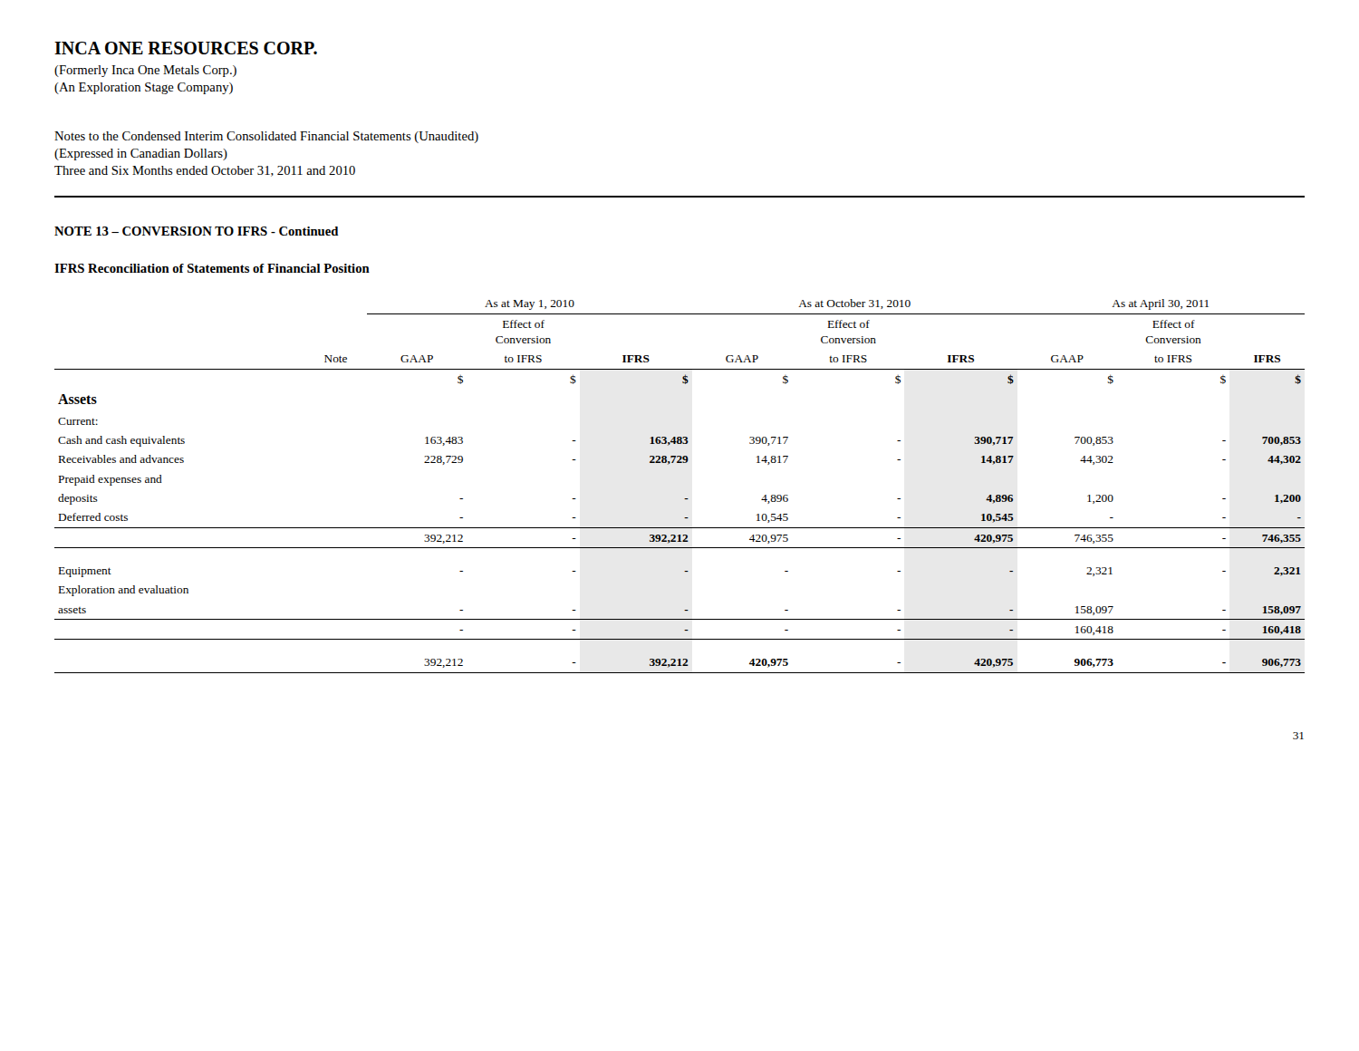INCA ONE RESOURCES CORP.
(Formerly Inca One Metals Corp.)
(An Exploration Stage Company)
Notes to the Condensed Interim Consolidated Financial Statements (Unaudited)
(Expressed in Canadian Dollars)
Three and Six Months ended October 31, 2011 and 2010
NOTE 13 – CONVERSION TO IFRS - Continued
IFRS Reconciliation of Statements of Financial Position
| | As at May 1, 2010 | As at October 31, 2010 | As at April 30, 2011 |
| | | | Effect of Conversion | | | Effect of Conversion | | | Effect of Conversion | |
| | Note | GAAP | to IFRS | IFRS | GAAP | to IFRS | IFRS | GAAP | to IFRS | IFRS |
| | | $ | $ | $ | $ | $ | $ | $ | $ | $ |
| Assets | | | | | | | | | | |
| Current: | | | | | | | | | | |
| Cash and cash equivalents | | 163,483 | - | 163,483 | 390,717 | - | 390,717 | 700,853 | - | 700,853 |
| Receivables and advances | | 228,729 | - | 228,729 | 14,817 | - | 14,817 | 44,302 | - | 44,302 |
| Prepaid expenses and | | | | | | | | | | |
| deposits | | - | - | - | 4,896 | - | 4,896 | 1,200 | - | 1,200 |
| Deferred costs | | - | - | - | 10,545 | - | 10,545 | - | - | - |
| | | 392,212 | - | 392,212 | 420,975 | - | 420,975 | 746,355 | - | 746,355 |
| Equipment | | - | - | - | - | - | - | 2,321 | - | 2,321 |
| Exploration and evaluation | | | | | | | | | | |
| assets | | - | - | - | - | - | - | 158,097 | - | 158,097 |
| | | - | - | - | - | - | - | 160,418 | - | 160,418 |
| | | 392,212 | - | 392,212 | 420,975 | - | 420,975 | 906,773 | - | 906,773 |
31